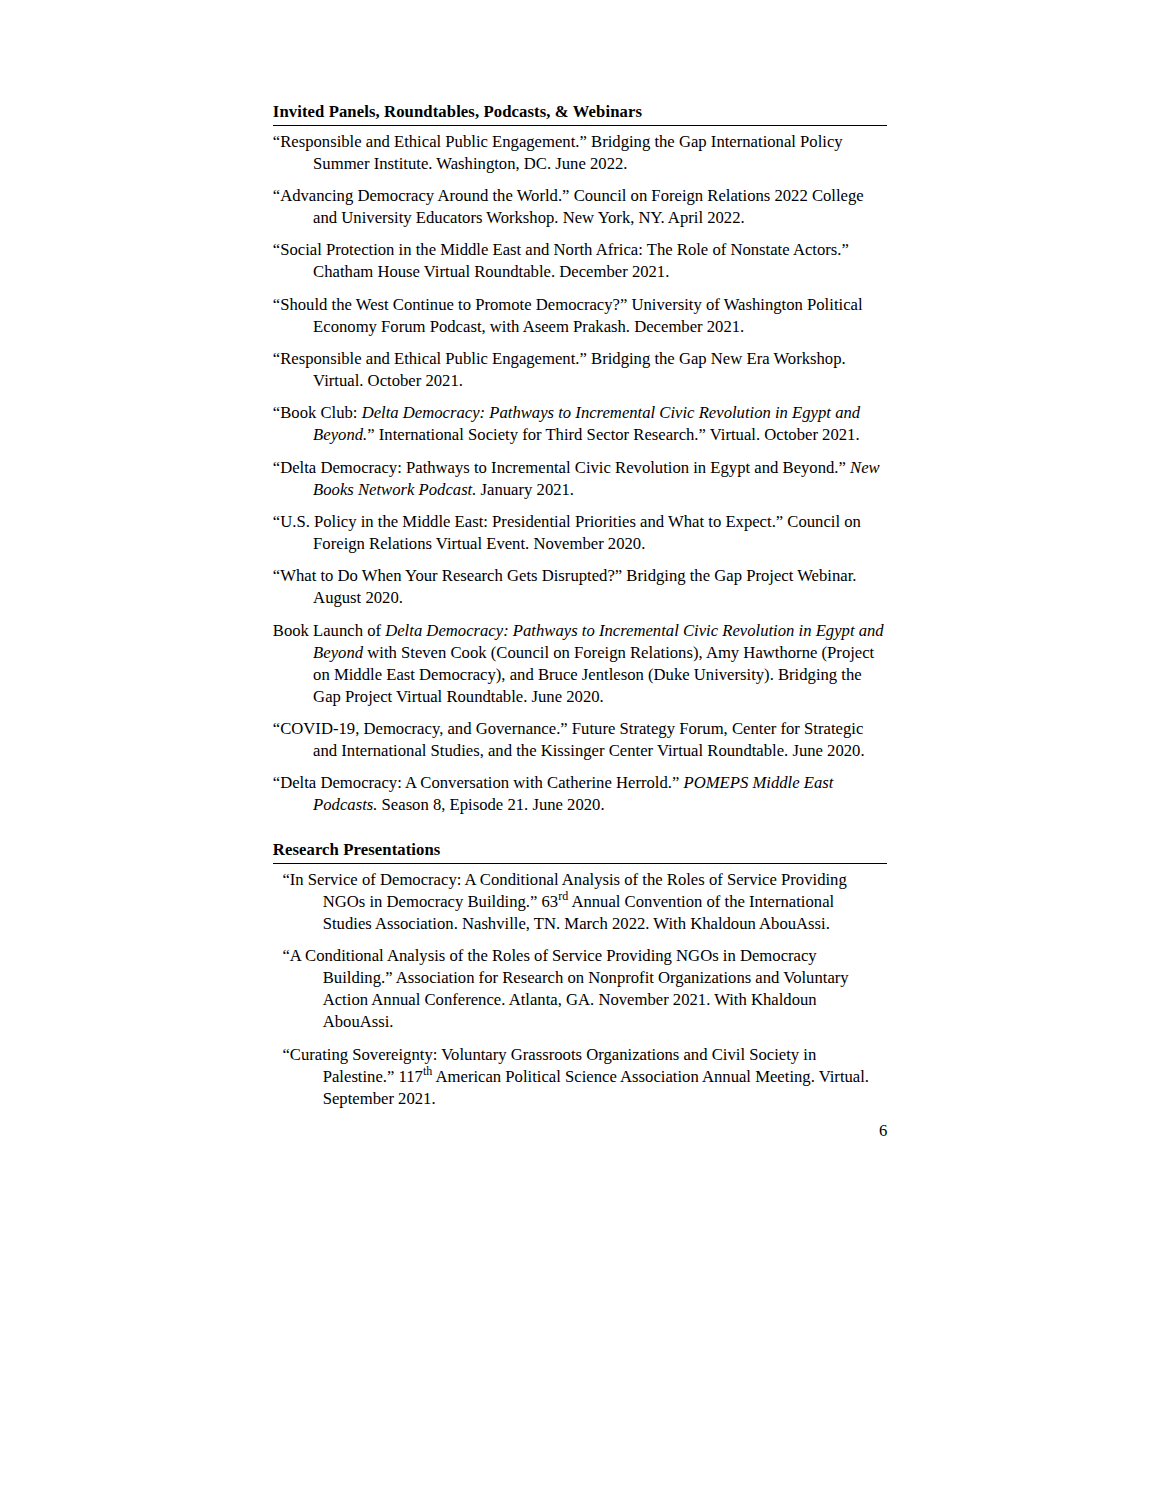Invited Panels, Roundtables, Podcasts, & Webinars
“Responsible and Ethical Public Engagement.” Bridging the Gap International Policy Summer Institute. Washington, DC. June 2022.
“Advancing Democracy Around the World.” Council on Foreign Relations 2022 College and University Educators Workshop. New York, NY. April 2022.
“Social Protection in the Middle East and North Africa: The Role of Nonstate Actors.” Chatham House Virtual Roundtable. December 2021.
“Should the West Continue to Promote Democracy?” University of Washington Political Economy Forum Podcast, with Aseem Prakash. December 2021.
“Responsible and Ethical Public Engagement.” Bridging the Gap New Era Workshop. Virtual. October 2021.
“Book Club: Delta Democracy: Pathways to Incremental Civic Revolution in Egypt and Beyond.” International Society for Third Sector Research.” Virtual. October 2021.
“Delta Democracy: Pathways to Incremental Civic Revolution in Egypt and Beyond.” New Books Network Podcast. January 2021.
“U.S. Policy in the Middle East: Presidential Priorities and What to Expect.” Council on Foreign Relations Virtual Event. November 2020.
“What to Do When Your Research Gets Disrupted?” Bridging the Gap Project Webinar. August 2020.
Book Launch of Delta Democracy: Pathways to Incremental Civic Revolution in Egypt and Beyond with Steven Cook (Council on Foreign Relations), Amy Hawthorne (Project on Middle East Democracy), and Bruce Jentleson (Duke University). Bridging the Gap Project Virtual Roundtable. June 2020.
“COVID-19, Democracy, and Governance.” Future Strategy Forum, Center for Strategic and International Studies, and the Kissinger Center Virtual Roundtable. June 2020.
“Delta Democracy: A Conversation with Catherine Herrold.” POMEPS Middle East Podcasts. Season 8, Episode 21. June 2020.
Research Presentations
“In Service of Democracy: A Conditional Analysis of the Roles of Service Providing NGOs in Democracy Building.” 63rd Annual Convention of the International Studies Association. Nashville, TN. March 2022. With Khaldoun AbouAssi.
“A Conditional Analysis of the Roles of Service Providing NGOs in Democracy Building.” Association for Research on Nonprofit Organizations and Voluntary Action Annual Conference. Atlanta, GA. November 2021. With Khaldoun AbouAssi.
“Curating Sovereignty: Voluntary Grassroots Organizations and Civil Society in Palestine.” 117th American Political Science Association Annual Meeting. Virtual. September 2021.
6